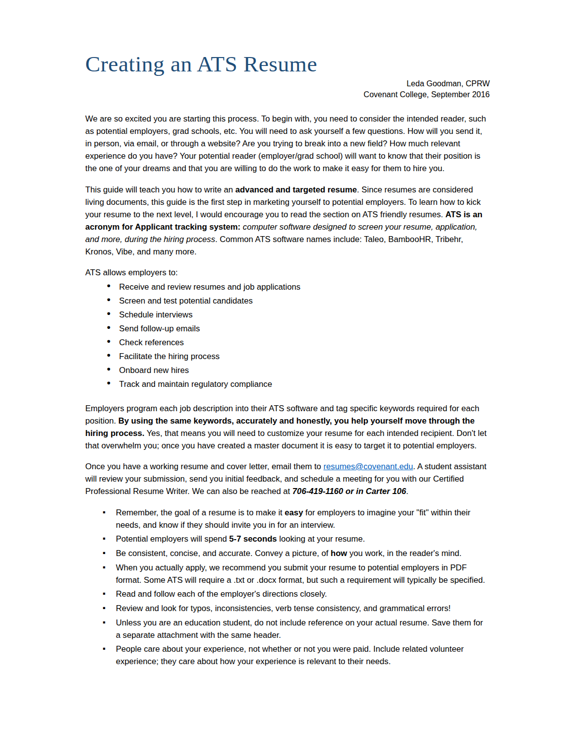Creating an ATS Resume
Leda Goodman, CPRW
Covenant College, September 2016
We are so excited you are starting this process. To begin with, you need to consider the intended reader, such as potential employers, grad schools, etc. You will need to ask yourself a few questions. How will you send it, in person, via email, or through a website? Are you trying to break into a new field? How much relevant experience do you have? Your potential reader (employer/grad school) will want to know that their position is the one of your dreams and that you are willing to do the work to make it easy for them to hire you.
This guide will teach you how to write an advanced and targeted resume. Since resumes are considered living documents, this guide is the first step in marketing yourself to potential employers. To learn how to kick your resume to the next level, I would encourage you to read the section on ATS friendly resumes. ATS is an acronym for Applicant tracking system: computer software designed to screen your resume, application, and more, during the hiring process. Common ATS software names include: Taleo, BambooHR, Tribehr, Kronos, Vibe, and many more.
ATS allows employers to:
Receive and review resumes and job applications
Screen and test potential candidates
Schedule interviews
Send follow-up emails
Check references
Facilitate the hiring process
Onboard new hires
Track and maintain regulatory compliance
Employers program each job description into their ATS software and tag specific keywords required for each position. By using the same keywords, accurately and honestly, you help yourself move through the hiring process. Yes, that means you will need to customize your resume for each intended recipient. Don't let that overwhelm you; once you have created a master document it is easy to target it to potential employers.
Once you have a working resume and cover letter, email them to resumes@covenant.edu. A student assistant will review your submission, send you initial feedback, and schedule a meeting for you with our Certified Professional Resume Writer. We can also be reached at 706-419-1160 or in Carter 106.
Remember, the goal of a resume is to make it easy for employers to imagine your "fit" within their needs, and know if they should invite you in for an interview.
Potential employers will spend 5-7 seconds looking at your resume.
Be consistent, concise, and accurate. Convey a picture, of how you work, in the reader's mind.
When you actually apply, we recommend you submit your resume to potential employers in PDF format. Some ATS will require a .txt or .docx format, but such a requirement will typically be specified.
Read and follow each of the employer's directions closely.
Review and look for typos, inconsistencies, verb tense consistency, and grammatical errors!
Unless you are an education student, do not include reference on your actual resume. Save them for a separate attachment with the same header.
People care about your experience, not whether or not you were paid. Include related volunteer experience; they care about how your experience is relevant to their needs.